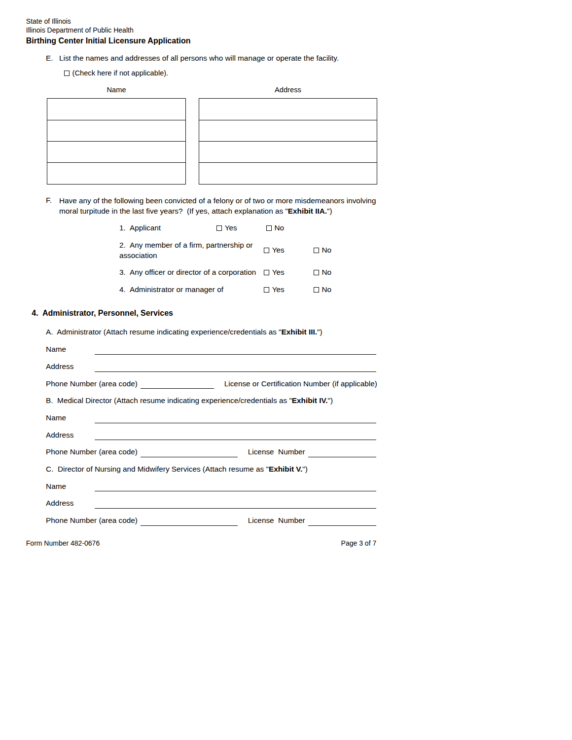State of Illinois
Illinois Department of Public Health
Birthing Center Initial Licensure Application
E.
List the names and addresses of all persons who will manage or operate the facility.
(Check here if not applicable).
| Name | | Address |
| --- | --- | --- |
F.
Have any of the following been convicted of a felony or of two or more misdemeanors involving moral turpitude in the last five years? (If yes, attach explanation as "Exhibit IIA.")
1. Applicant
Yes No
2. Any member of a firm, partnership or association
Yes No
3. Any officer or director of a corporation
Yes No
4. Administrator or manager of
Yes No
4. Administrator, Personnel, Services
A. Administrator (Attach resume indicating experience/credentials as "Exhibit III.")
Name
Address
Phone Number (area code)
License or Certification Number (if applicable)
B. Medical Director (Attach resume indicating experience/credentials as "Exhibit IV.")
Name
Address
Phone Number (area code)
License Number
C. Director of Nursing and Midwifery Services (Attach resume as "Exhibit V.")
Name
Address
Phone Number (area code)
License Number
Form Number 482-0676
Page 3 of 7